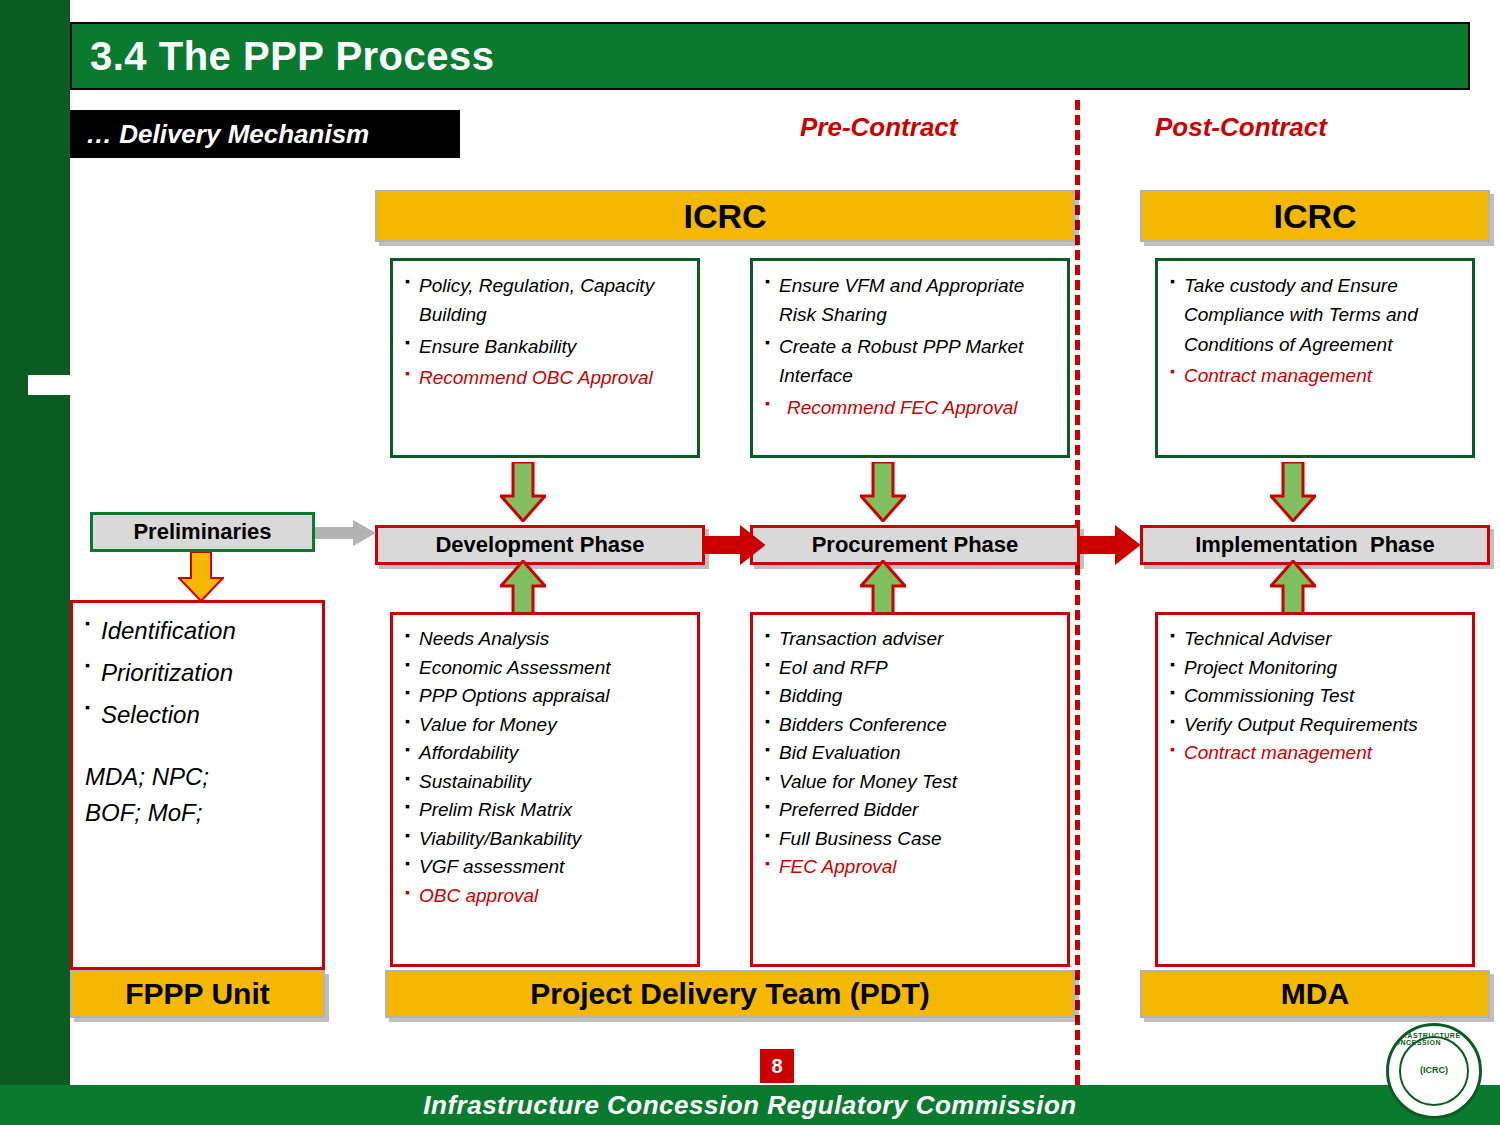3.4 The PPP Process
… Delivery Mechanism
Pre-Contract
Post-Contract
ICRC
ICRC
Policy, Regulation, Capacity Building
Ensure Bankability
Recommend OBC Approval
Ensure VFM and Appropriate Risk Sharing
Create a Robust PPP Market Interface
Recommend FEC Approval
Take custody and Ensure Compliance with Terms and Conditions of Agreement
Contract management
Development Phase
Procurement Phase
Implementation Phase
Preliminaries
Identification
Prioritization
Selection
MDA; NPC;
BOF; MoF;
Needs Analysis
Economic Assessment
PPP Options appraisal
Value for Money
Affordability
Sustainability
Prelim Risk Matrix
Viability/Bankability
VGF assessment
OBC approval
Transaction adviser
EoI and RFP
Bidding
Bidders Conference
Bid Evaluation
Value for Money Test
Preferred Bidder
Full Business Case
FEC Approval
Technical Adviser
Project Monitoring
Commissioning Test
Verify Output Requirements
Contract management
FPPP Unit
Project Delivery Team (PDT)
MDA
8
Infrastructure Concession Regulatory Commission
INFRASTRUCTURE CONCESSION
(ICRC)